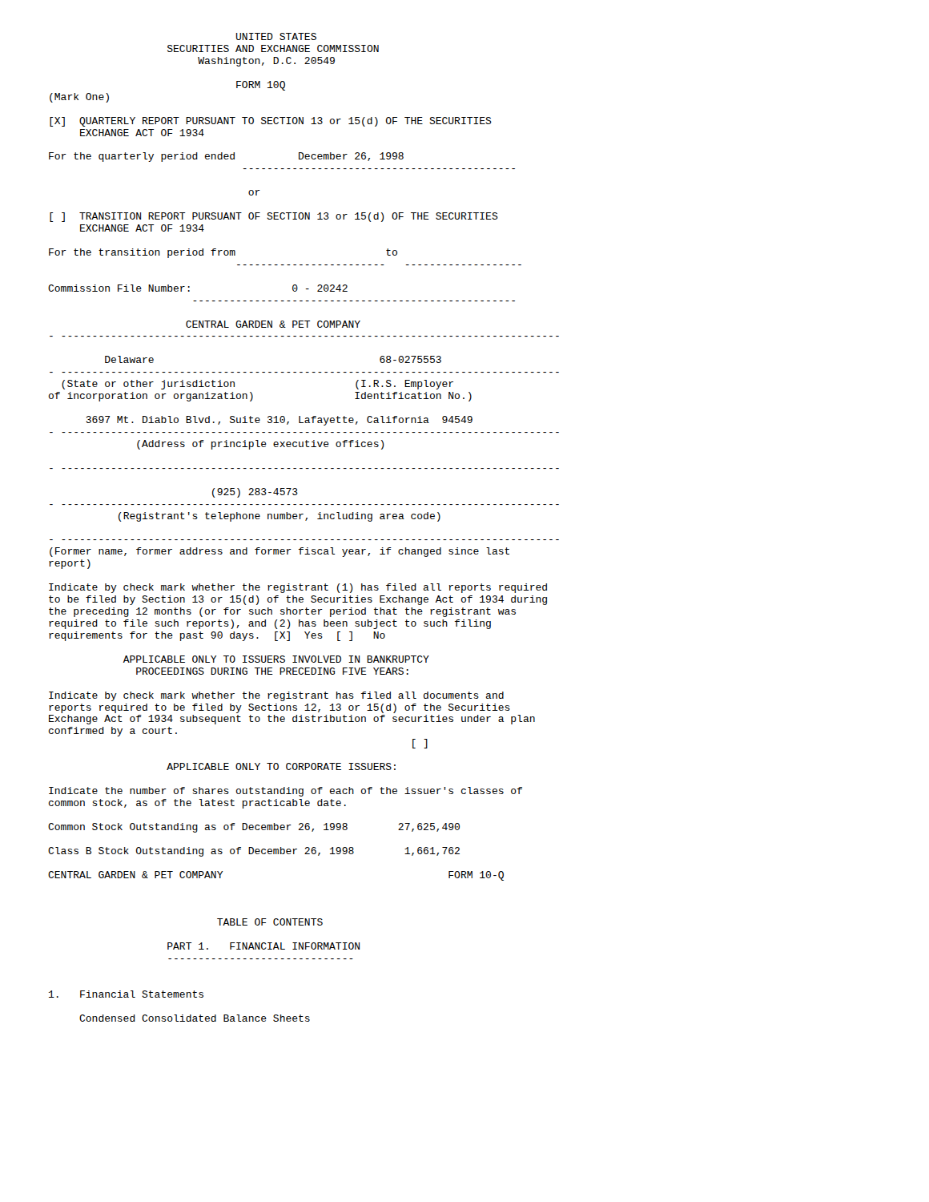UNITED STATES
                   SECURITIES AND EXCHANGE COMMISSION
                        Washington, D.C. 20549

                              FORM 10Q
(Mark One)

[X]  QUARTERLY REPORT PURSUANT TO SECTION 13 or 15(d) OF THE SECURITIES
     EXCHANGE ACT OF 1934

For the quarterly period ended          December 26, 1998
                               --------------------------------------------

                                or

[ ]  TRANSITION REPORT PURSUANT OF SECTION 13 or 15(d) OF THE SECURITIES
     EXCHANGE ACT OF 1934

For the transition period from                        to
                              ------------------------   -------------------

Commission File Number:                0 - 20242
                       ----------------------------------------------------

                      CENTRAL GARDEN & PET COMPANY
- --------------------------------------------------------------------------------

         Delaware                                    68-0275553
- --------------------------------------------------------------------------------
  (State or other jurisdiction                   (I.R.S. Employer
of incorporation or organization)                Identification No.)

      3697 Mt. Diablo Blvd., Suite 310, Lafayette, California  94549
- --------------------------------------------------------------------------------
              (Address of principle executive offices)

- --------------------------------------------------------------------------------

                          (925) 283-4573
- --------------------------------------------------------------------------------
           (Registrant's telephone number, including area code)

- --------------------------------------------------------------------------------
(Former name, former address and former fiscal year, if changed since last
report)

Indicate by check mark whether the registrant (1) has filed all reports required
to be filed by Section 13 or 15(d) of the Securities Exchange Act of 1934 during
the preceding 12 months (or for such shorter period that the registrant was
required to file such reports), and (2) has been subject to such filing
requirements for the past 90 days.  [X]  Yes  [ ]   No

            APPLICABLE ONLY TO ISSUERS INVOLVED IN BANKRUPTCY
              PROCEEDINGS DURING THE PRECEDING FIVE YEARS:

Indicate by check mark whether the registrant has filed all documents and
reports required to be filed by Sections 12, 13 or 15(d) of the Securities
Exchange Act of 1934 subsequent to the distribution of securities under a plan
confirmed by a court.
                                                          [ ]

                   APPLICABLE ONLY TO CORPORATE ISSUERS:

Indicate the number of shares outstanding of each of the issuer's classes of
common stock, as of the latest practicable date.

Common Stock Outstanding as of December 26, 1998        27,625,490

Class B Stock Outstanding as of December 26, 1998        1,661,762

CENTRAL GARDEN & PET COMPANY                                    FORM 10-Q



                           TABLE OF CONTENTS

                   PART 1.   FINANCIAL INFORMATION
                   ------------------------------


1.   Financial Statements

     Condensed Consolidated Balance Sheets